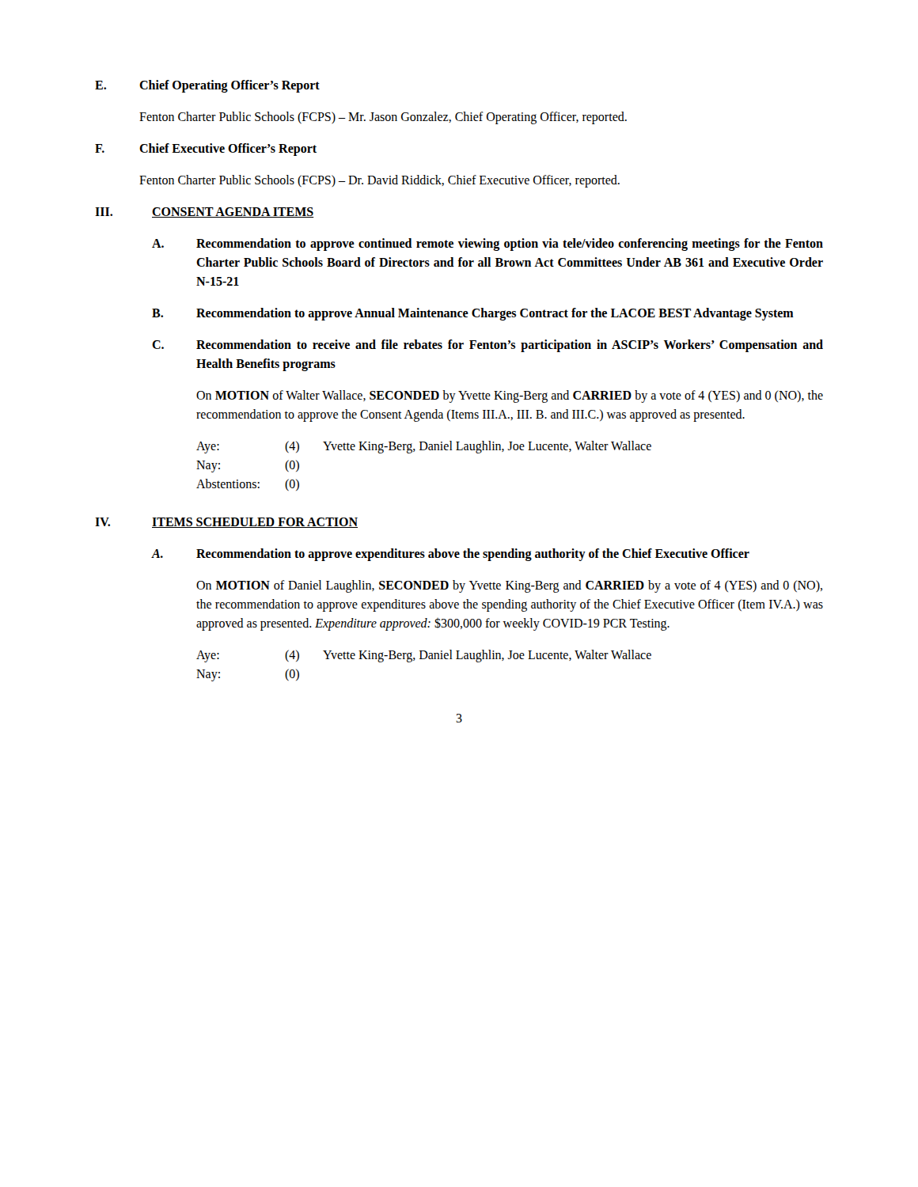E.
Chief Operating Officer’s Report
Fenton Charter Public Schools (FCPS) – Mr. Jason Gonzalez, Chief Operating Officer, reported.
F.
Chief Executive Officer’s Report
Fenton Charter Public Schools (FCPS) – Dr. David Riddick, Chief Executive Officer, reported.
III.
CONSENT AGENDA ITEMS
A.
Recommendation to approve continued remote viewing option via tele/video conferencing meetings for the Fenton Charter Public Schools Board of Directors and for all Brown Act Committees Under AB 361 and Executive Order N-15-21
B.
Recommendation to approve Annual Maintenance Charges Contract for the LACOE BEST Advantage System
C.
Recommendation to receive and file rebates for Fenton’s participation in ASCIP’s Workers’ Compensation and Health Benefits programs
On MOTION of Walter Wallace, SECONDED by Yvette King-Berg and CARRIED by a vote of 4 (YES) and 0 (NO), the recommendation to approve the Consent Agenda (Items III.A., III. B. and III.C.) was approved as presented.
Aye:
(4)
Yvette King-Berg, Daniel Laughlin, Joe Lucente, Walter Wallace
Nay:
(0)
Abstentions:
(0)
IV.
ITEMS SCHEDULED FOR ACTION
A.
Recommendation to approve expenditures above the spending authority of the Chief Executive Officer
On MOTION of Daniel Laughlin, SECONDED by Yvette King-Berg and CARRIED by a vote of 4 (YES) and 0 (NO), the recommendation to approve expenditures above the spending authority of the Chief Executive Officer (Item IV.A.) was approved as presented. Expenditure approved: $300,000 for weekly COVID-19 PCR Testing.
Aye:
(4)
Yvette King-Berg, Daniel Laughlin, Joe Lucente, Walter Wallace
Nay:
(0)
3